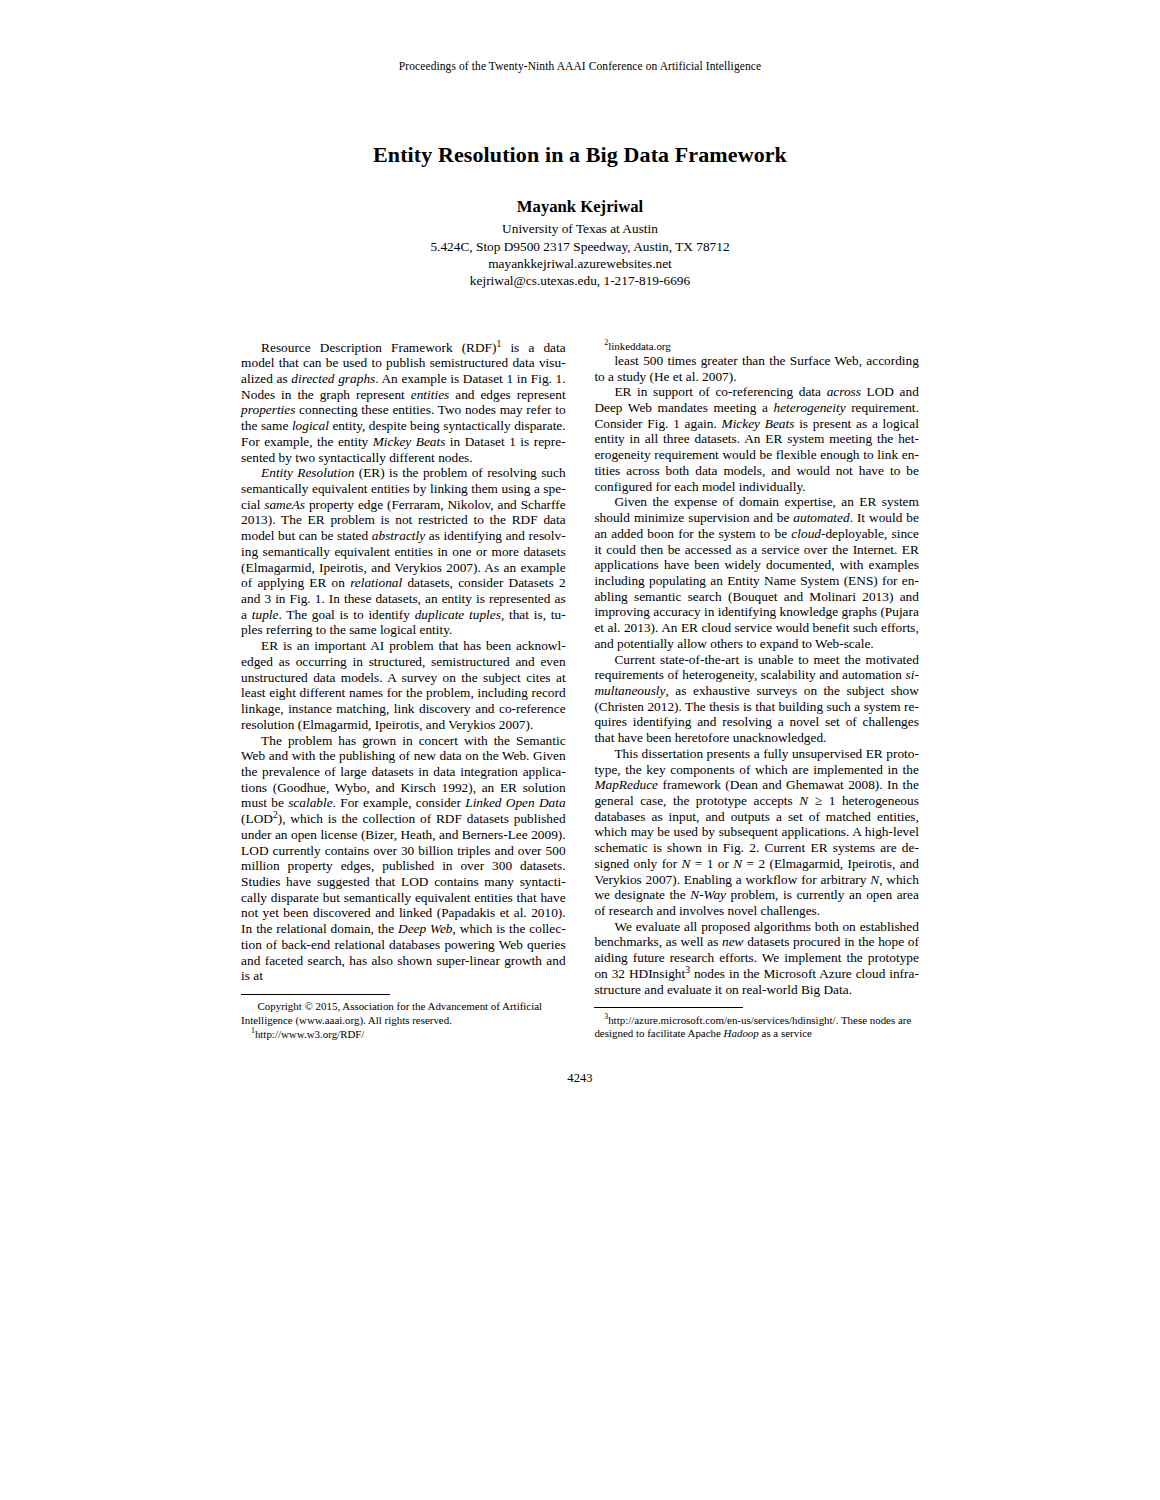Proceedings of the Twenty-Ninth AAAI Conference on Artificial Intelligence
Entity Resolution in a Big Data Framework
Mayank Kejriwal
University of Texas at Austin
5.424C, Stop D9500 2317 Speedway, Austin, TX 78712
mayankkejriwal.azurewebsites.net
kejriwal@cs.utexas.edu, 1-217-819-6696
Resource Description Framework (RDF)1 is a data model that can be used to publish semistructured data visualized as directed graphs. An example is Dataset 1 in Fig. 1. Nodes in the graph represent entities and edges represent properties connecting these entities. Two nodes may refer to the same logical entity, despite being syntactically disparate. For example, the entity Mickey Beats in Dataset 1 is represented by two syntactically different nodes.
Entity Resolution (ER) is the problem of resolving such semantically equivalent entities by linking them using a special sameAs property edge (Ferraram, Nikolov, and Scharffe 2013). The ER problem is not restricted to the RDF data model but can be stated abstractly as identifying and resolving semantically equivalent entities in one or more datasets (Elmagarmid, Ipeirotis, and Verykios 2007). As an example of applying ER on relational datasets, consider Datasets 2 and 3 in Fig. 1. In these datasets, an entity is represented as a tuple. The goal is to identify duplicate tuples, that is, tuples referring to the same logical entity.
ER is an important AI problem that has been acknowledged as occurring in structured, semistructured and even unstructured data models. A survey on the subject cites at least eight different names for the problem, including record linkage, instance matching, link discovery and co-reference resolution (Elmagarmid, Ipeirotis, and Verykios 2007).
The problem has grown in concert with the Semantic Web and with the publishing of new data on the Web. Given the prevalence of large datasets in data integration applications (Goodhue, Wybo, and Kirsch 1992), an ER solution must be scalable. For example, consider Linked Open Data (LOD2), which is the collection of RDF datasets published under an open license (Bizer, Heath, and Berners-Lee 2009). LOD currently contains over 30 billion triples and over 500 million property edges, published in over 300 datasets. Studies have suggested that LOD contains many syntactically disparate but semantically equivalent entities that have not yet been discovered and linked (Papadakis et al. 2010). In the relational domain, the Deep Web, which is the collection of back-end relational databases powering Web queries and faceted search, has also shown super-linear growth and is at
Copyright © 2015, Association for the Advancement of Artificial Intelligence (www.aaai.org). All rights reserved.
1http://www.w3.org/RDF/
2linkeddata.org
least 500 times greater than the Surface Web, according to a study (He et al. 2007).
ER in support of co-referencing data across LOD and Deep Web mandates meeting a heterogeneity requirement. Consider Fig. 1 again. Mickey Beats is present as a logical entity in all three datasets. An ER system meeting the heterogeneity requirement would be flexible enough to link entities across both data models, and would not have to be configured for each model individually.
Given the expense of domain expertise, an ER system should minimize supervision and be automated. It would be an added boon for the system to be cloud-deployable, since it could then be accessed as a service over the Internet. ER applications have been widely documented, with examples including populating an Entity Name System (ENS) for enabling semantic search (Bouquet and Molinari 2013) and improving accuracy in identifying knowledge graphs (Pujara et al. 2013). An ER cloud service would benefit such efforts, and potentially allow others to expand to Web-scale.
Current state-of-the-art is unable to meet the motivated requirements of heterogeneity, scalability and automation simultaneously, as exhaustive surveys on the subject show (Christen 2012). The thesis is that building such a system requires identifying and resolving a novel set of challenges that have been heretofore unacknowledged.
This dissertation presents a fully unsupervised ER prototype, the key components of which are implemented in the MapReduce framework (Dean and Ghemawat 2008). In the general case, the prototype accepts N ≥ 1 heterogeneous databases as input, and outputs a set of matched entities, which may be used by subsequent applications. A high-level schematic is shown in Fig. 2. Current ER systems are designed only for N = 1 or N = 2 (Elmagarmid, Ipeirotis, and Verykios 2007). Enabling a workflow for arbitrary N, which we designate the N-Way problem, is currently an open area of research and involves novel challenges.
We evaluate all proposed algorithms both on established benchmarks, as well as new datasets procured in the hope of aiding future research efforts. We implement the prototype on 32 HDInsight3 nodes in the Microsoft Azure cloud infrastructure and evaluate it on real-world Big Data.
3http://azure.microsoft.com/en-us/services/hdinsight/. These nodes are designed to facilitate Apache Hadoop as a service
4243